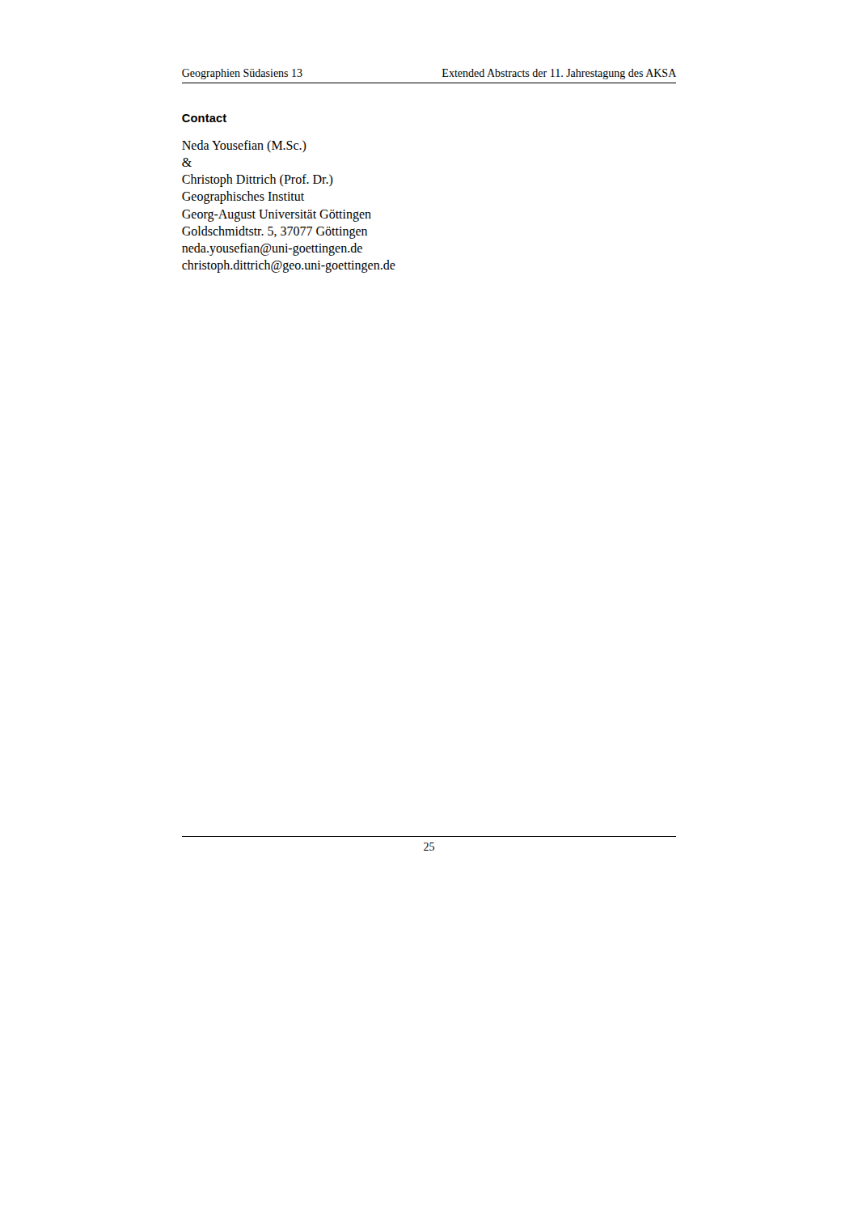Geographien Südasiens 13 Extended Abstracts der 11. Jahrestagung des AKSA
Contact
Neda Yousefian (M.Sc.)
&
Christoph Dittrich (Prof. Dr.)
Geographisches Institut
Georg-August Universität Göttingen
Goldschmidtstr. 5, 37077 Göttingen
neda.yousefian@uni-goettingen.de
christoph.dittrich@geo.uni-goettingen.de
25